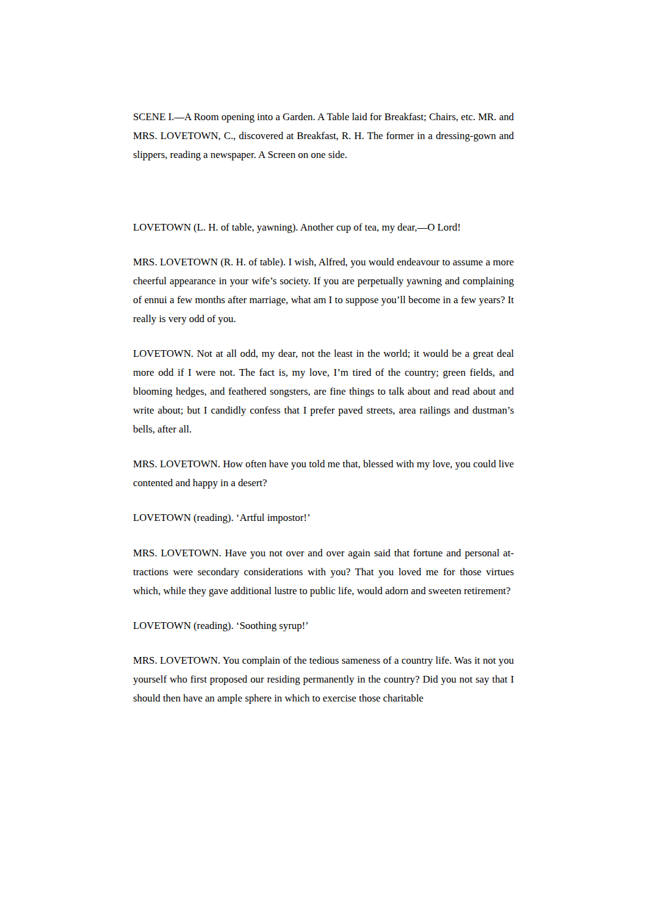SCENE I.—A Room opening into a Garden. A Table laid for Breakfast; Chairs, etc. MR. and MRS. LOVETOWN, C., discovered at Breakfast, R. H. The former in a dressing-gown and slippers, reading a newspaper. A Screen on one side.
LOVETOWN (L. H. of table, yawning). Another cup of tea, my dear,—O Lord!
MRS. LOVETOWN (R. H. of table). I wish, Alfred, you would endeavour to assume a more cheerful appearance in your wife’s society. If you are perpetually yawning and complaining of ennui a few months after marriage, what am I to suppose you’ll become in a few years? It really is very odd of you.
LOVETOWN. Not at all odd, my dear, not the least in the world; it would be a great deal more odd if I were not. The fact is, my love, I’m tired of the country; green fields, and blooming hedges, and feathered songsters, are fine things to talk about and read about and write about; but I candidly confess that I prefer paved streets, area railings and dustman’s bells, after all.
MRS. LOVETOWN. How often have you told me that, blessed with my love, you could live contented and happy in a desert?
LOVETOWN (reading). ‘Artful impostor!’
MRS. LOVETOWN. Have you not over and over again said that fortune and personal attractions were secondary considerations with you? That you loved me for those virtues which, while they gave additional lustre to public life, would adorn and sweeten retirement?
LOVETOWN (reading). ‘Soothing syrup!’
MRS. LOVETOWN. You complain of the tedious sameness of a country life. Was it not you yourself who first proposed our residing permanently in the country? Did you not say that I should then have an ample sphere in which to exercise those charitable